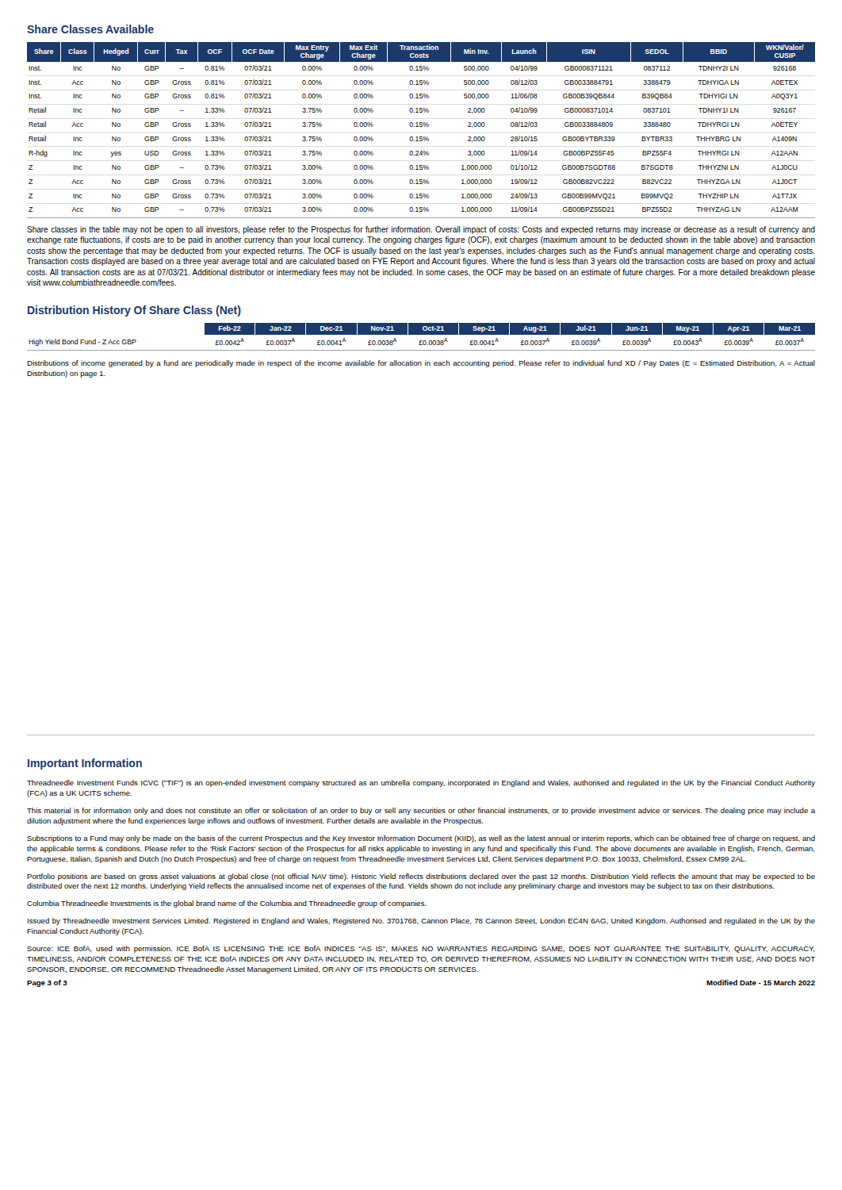Share Classes Available
| Share | Class | Hedged | Curr | Tax | OCF | OCF Date | Max Entry Charge | Max Exit Charge | Transaction Costs | Min Inv. | Launch | ISIN | SEDOL | BBID | WKN/Valor/ CUSIP |
| --- | --- | --- | --- | --- | --- | --- | --- | --- | --- | --- | --- | --- | --- | --- | --- |
| Inst. | Inc | No | GBP | -- | 0.81% | 07/03/21 | 0.00% | 0.00% | 0.15% | 500,000 | 04/10/99 | GB0008371121 | 0837112 | TDNHY2I LN | 926168 |
| Inst. | Acc | No | GBP | Gross | 0.81% | 07/03/21 | 0.00% | 0.00% | 0.15% | 500,000 | 08/12/03 | GB0033884791 | 3388479 | TDHYIGA LN | A0ETEX |
| Inst. | Inc | No | GBP | Gross | 0.81% | 07/03/21 | 0.00% | 0.00% | 0.15% | 500,000 | 11/06/08 | GB00B39QB844 | B39QB84 | TDHYIGI LN | A0Q3Y1 |
| Retail | Inc | No | GBP | -- | 1.33% | 07/03/21 | 3.75% | 0.00% | 0.15% | 2,000 | 04/10/99 | GB0008371014 | 0837101 | TDNHY1I LN | 926167 |
| Retail | Acc | No | GBP | Gross | 1.33% | 07/03/21 | 3.75% | 0.00% | 0.15% | 2,000 | 08/12/03 | GB0033884809 | 3388480 | TDHYRGI LN | A0ETEY |
| Retail | Inc | No | GBP | Gross | 1.33% | 07/03/21 | 3.75% | 0.00% | 0.15% | 2,000 | 28/10/15 | GB00BYTBR339 | BYTBR33 | THHYBRG LN | A1409N |
| R-hdg | Inc | yes | USD | Gross | 1.33% | 07/03/21 | 3.75% | 0.00% | 0.24% | 3,000 | 11/09/14 | GB00BPZ55F45 | BPZ55F4 | THHYRGI LN | A12AAN |
| Z | Inc | No | GBP | -- | 0.73% | 07/03/21 | 3.00% | 0.00% | 0.15% | 1,000,000 | 01/10/12 | GB00B7SGDT88 | B7SGDT8 | THHYZNI LN | A1J0CU |
| Z | Acc | No | GBP | Gross | 0.73% | 07/03/21 | 3.00% | 0.00% | 0.15% | 1,000,000 | 19/09/12 | GB00B82VC222 | B82VC22 | THHYZGA LN | A1J0CT |
| Z | Inc | No | GBP | Gross | 0.73% | 07/03/21 | 3.00% | 0.00% | 0.15% | 1,000,000 | 24/09/13 | GB00B99MVQ21 | B99MVQ2 | THYZHIP LN | A1T7JX |
| Z | Acc | No | GBP | -- | 0.73% | 07/03/21 | 3.00% | 0.00% | 0.15% | 1,000,000 | 11/09/14 | GB00BPZ55D21 | BPZ55D2 | THHYZAG LN | A12AAM |
Share classes in the table may not be open to all investors, please refer to the Prospectus for further information. Overall impact of costs: Costs and expected returns may increase or decrease as a result of currency and exchange rate fluctuations, if costs are to be paid in another currency than your local currency. The ongoing charges figure (OCF), exit charges (maximum amount to be deducted shown in the table above) and transaction costs show the percentage that may be deducted from your expected returns. The OCF is usually based on the last year's expenses, includes charges such as the Fund's annual management charge and operating costs. Transaction costs displayed are based on a three year average total and are calculated based on FYE Report and Account figures. Where the fund is less than 3 years old the transaction costs are based on proxy and actual costs. All transaction costs are as at 07/03/21. Additional distributor or intermediary fees may not be included. In some cases, the OCF may be based on an estimate of future charges. For a more detailed breakdown please visit www.columbiathreadneedle.com/fees.
Distribution History Of Share Class (Net)
| | Feb-22 | Jan-22 | Dec-21 | Nov-21 | Oct-21 | Sep-21 | Aug-21 | Jul-21 | Jun-21 | May-21 | Apr-21 | Mar-21 |
| --- | --- | --- | --- | --- | --- | --- | --- | --- | --- | --- | --- | --- |
| High Yield Bond Fund - Z Acc GBP | £0.0042 A | £0.0037 A | £0.0041 A | £0.0038 A | £0.0038 A | £0.0041 A | £0.0037 A | £0.0039 A | £0.0039 A | £0.0043 A | £0.0039 A | £0.0037 A |
Distributions of income generated by a fund are periodically made in respect of the income available for allocation in each accounting period. Please refer to individual fund XD / Pay Dates (E = Estimated Distribution, A = Actual Distribution) on page 1.
Important Information
Threadneedle Investment Funds ICVC ("TIF") is an open-ended investment company structured as an umbrella company, incorporated in England and Wales, authorised and regulated in the UK by the Financial Conduct Authority (FCA) as a UK UCITS scheme.
This material is for information only and does not constitute an offer or solicitation of an order to buy or sell any securities or other financial instruments, or to provide investment advice or services. The dealing price may include a dilution adjustment where the fund experiences large inflows and outflows of investment. Further details are available in the Prospectus.
Subscriptions to a Fund may only be made on the basis of the current Prospectus and the Key Investor Information Document (KIID), as well as the latest annual or interim reports, which can be obtained free of charge on request, and the applicable terms & conditions. Please refer to the 'Risk Factors' section of the Prospectus for all risks applicable to investing in any fund and specifically this Fund. The above documents are available in English, French, German, Portuguese, Italian, Spanish and Dutch (no Dutch Prospectus) and free of charge on request from Threadneedle Investment Services Ltd, Client Services department P.O. Box 10033, Chelmsford, Essex CM99 2AL.
Portfolio positions are based on gross asset valuations at global close (not official NAV time). Historic Yield reflects distributions declared over the past 12 months. Distribution Yield reflects the amount that may be expected to be distributed over the next 12 months. Underlying Yield reflects the annualised income net of expenses of the fund. Yields shown do not include any preliminary charge and investors may be subject to tax on their distributions.
Columbia Threadneedle Investments is the global brand name of the Columbia and Threadneedle group of companies.
Issued by Threadneedle Investment Services Limited. Registered in England and Wales, Registered No. 3701768, Cannon Place, 78 Cannon Street, London EC4N 6AG, United Kingdom. Authorised and regulated in the UK by the Financial Conduct Authority (FCA).
Source: ICE BofA, used with permission. ICE BofA IS LICENSING THE ICE BofA INDICES "AS IS", MAKES NO WARRANTIES REGARDING SAME, DOES NOT GUARANTEE THE SUITABILITY, QUALITY, ACCURACY, TIMELINESS, AND/OR COMPLETENESS OF THE ICE BofA INDICES OR ANY DATA INCLUDED IN, RELATED TO, OR DERIVED THEREFROM, ASSUMES NO LIABILITY IN CONNECTION WITH THEIR USE, AND DOES NOT SPONSOR, ENDORSE, OR RECOMMEND Threadneedle Asset Management Limited, OR ANY OF ITS PRODUCTS OR SERVICES.
Page 3 of 3
Modified Date - 15 March 2022